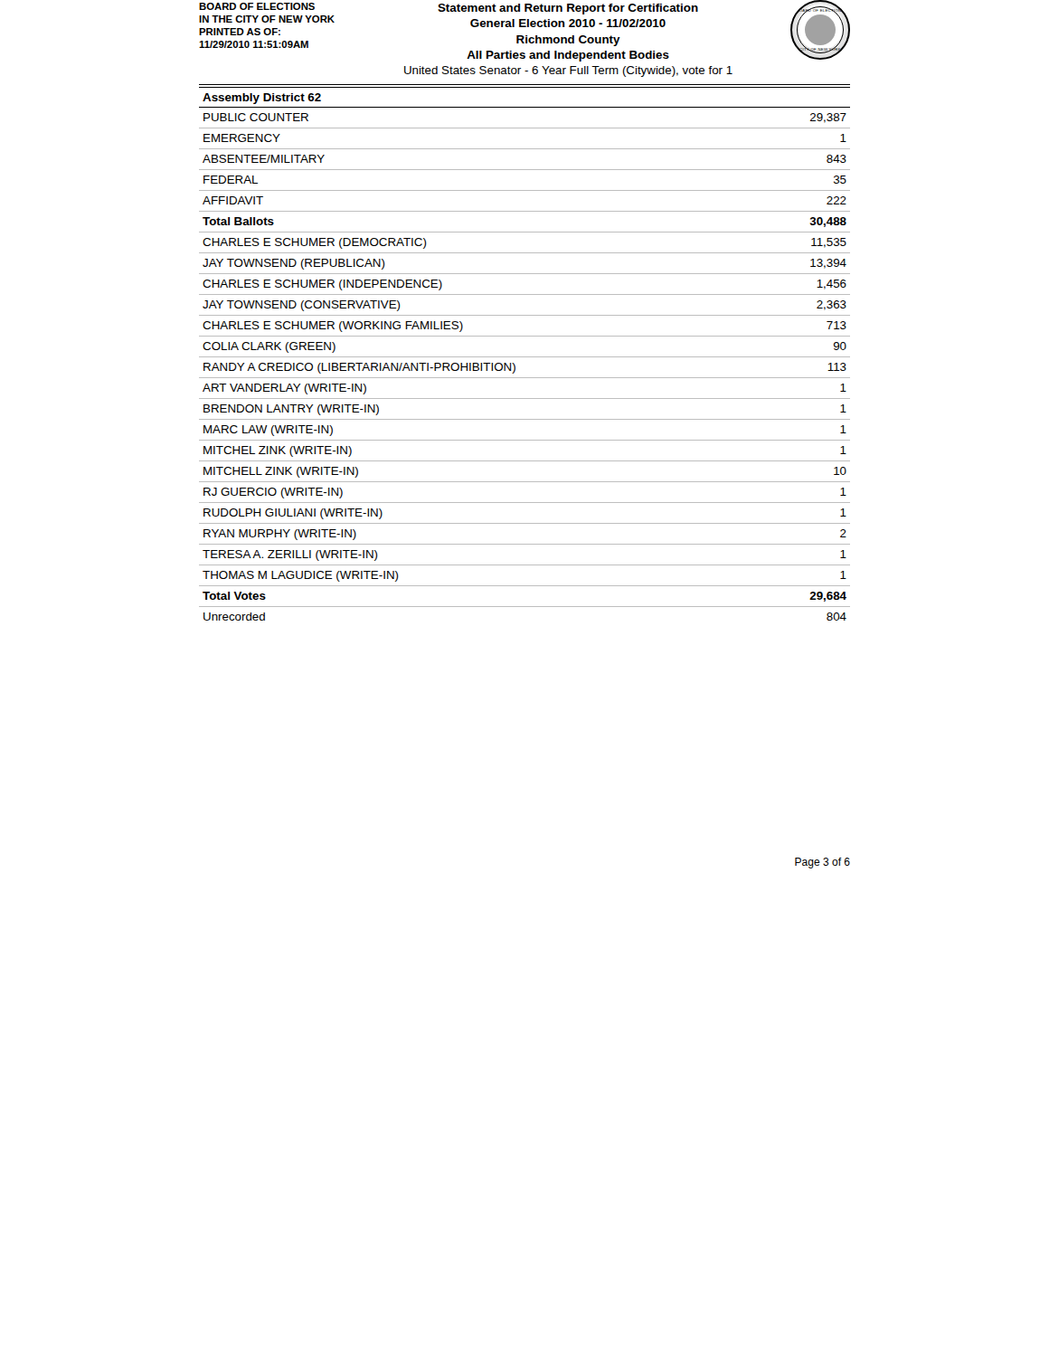BOARD OF ELECTIONS
IN THE CITY OF NEW YORK
PRINTED AS OF:
11/29/2010 11:51:09AM
Statement and Return Report for Certification
General Election 2010 - 11/02/2010
Richmond County
All Parties and Independent Bodies
United States Senator - 6 Year Full Term (Citywide), vote for 1
BOARD OF ELECTIONS
CITY OF NEW YORK
Assembly District 62
| PUBLIC COUNTER | 29,387 |
| EMERGENCY | 1 |
| ABSENTEE/MILITARY | 843 |
| FEDERAL | 35 |
| AFFIDAVIT | 222 |
| Total Ballots | 30,488 |
| CHARLES E SCHUMER (DEMOCRATIC) | 11,535 |
| JAY TOWNSEND (REPUBLICAN) | 13,394 |
| CHARLES E SCHUMER (INDEPENDENCE) | 1,456 |
| JAY TOWNSEND (CONSERVATIVE) | 2,363 |
| CHARLES E SCHUMER (WORKING FAMILIES) | 713 |
| COLIA CLARK (GREEN) | 90 |
| RANDY A CREDICO (LIBERTARIAN/ANTI-PROHIBITION) | 113 |
| ART VANDERLAY (WRITE-IN) | 1 |
| BRENDON LANTRY (WRITE-IN) | 1 |
| MARC LAW (WRITE-IN) | 1 |
| MITCHEL ZINK (WRITE-IN) | 1 |
| MITCHELL ZINK (WRITE-IN) | 10 |
| RJ GUERCIO (WRITE-IN) | 1 |
| RUDOLPH GIULIANI (WRITE-IN) | 1 |
| RYAN MURPHY (WRITE-IN) | 2 |
| TERESA A. ZERILLI (WRITE-IN) | 1 |
| THOMAS M LAGUDICE (WRITE-IN) | 1 |
| Total Votes | 29,684 |
| Unrecorded | 804 |
Page 3 of 6